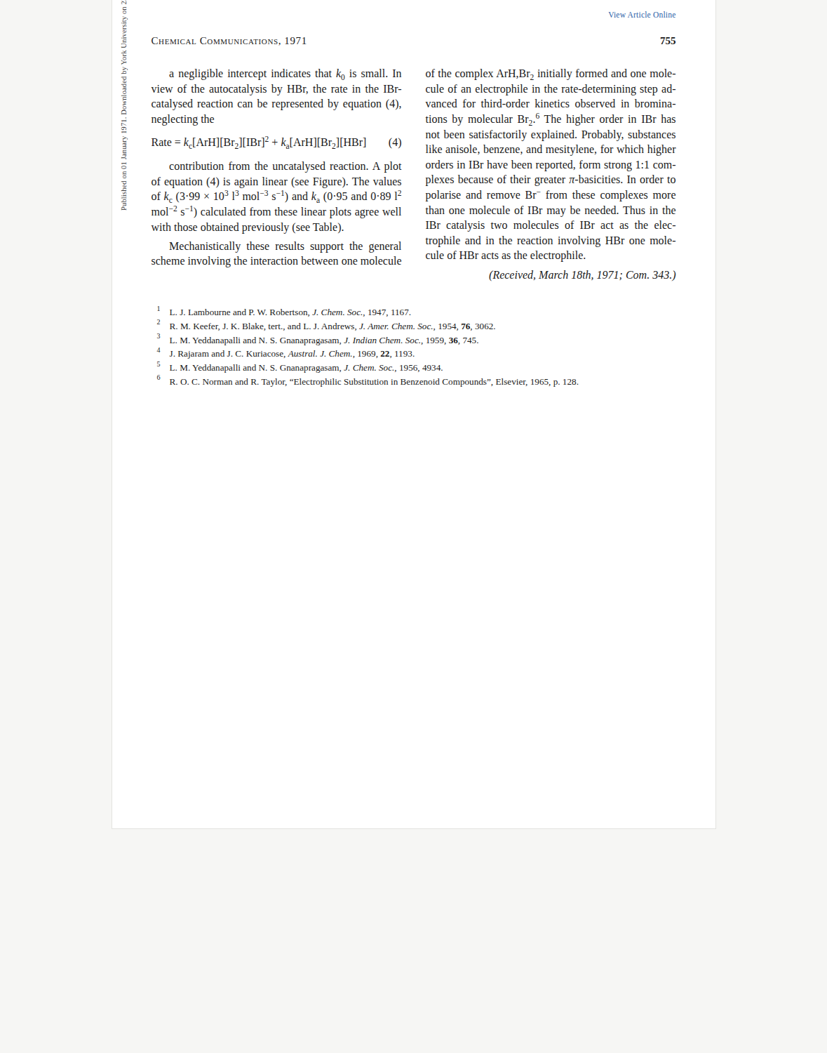View Article Online
Published on 01 January 1971. Downloaded by York University on 23/10/2014 18:05:41.
Chemical Communications, 1971 755
a negligible intercept indicates that k0 is small. In view of the autocatalysis by HBr, the rate in the IBr-catalysed reaction can be represented by equation (4), neglecting the
Rate = kc[ArH][Br2][IBr]2 + ka[ArH][Br2][HBr] (4)
contribution from the uncatalysed reaction. A plot of equation (4) is again linear (see Figure). The values of kc (3·99 × 103 l3 mol−3 s−1) and ka (0·95 and 0·89 l2 mol−2 s−1) calculated from these linear plots agree well with those obtained previously (see Table).
Mechanistically these results support the general scheme involving the interaction between one molecule of the complex ArH,Br2 initially formed and one molecule of an electrophile in the rate-determining step advanced for third-order kinetics observed in brominations by molecular Br2.6 The higher order in IBr has not been satisfactorily explained. Probably, substances like anisole, benzene, and mesitylene, for which higher orders in IBr have been reported, form strong 1:1 complexes because of their greater π-basicities. In order to polarise and remove Br− from these complexes more than one molecule of IBr may be needed. Thus in the IBr catalysis two molecules of IBr act as the electrophile and in the reaction involving HBr one molecule of HBr acts as the electrophile.
(Received, March 18th, 1971; Com. 343.)
L. J. Lambourne and P. W. Robertson, J. Chem. Soc., 1947, 1167.
R. M. Keefer, J. K. Blake, tert., and L. J. Andrews, J. Amer. Chem. Soc., 1954, 76, 3062.
L. M. Yeddanapalli and N. S. Gnanapragasam, J. Indian Chem. Soc., 1959, 36, 745.
J. Rajaram and J. C. Kuriacose, Austral. J. Chem., 1969, 22, 1193.
L. M. Yeddanapalli and N. S. Gnanapragasam, J. Chem. Soc., 1956, 4934.
R. O. C. Norman and R. Taylor, “Electrophilic Substitution in Benzenoid Compounds”, Elsevier, 1965, p. 128.